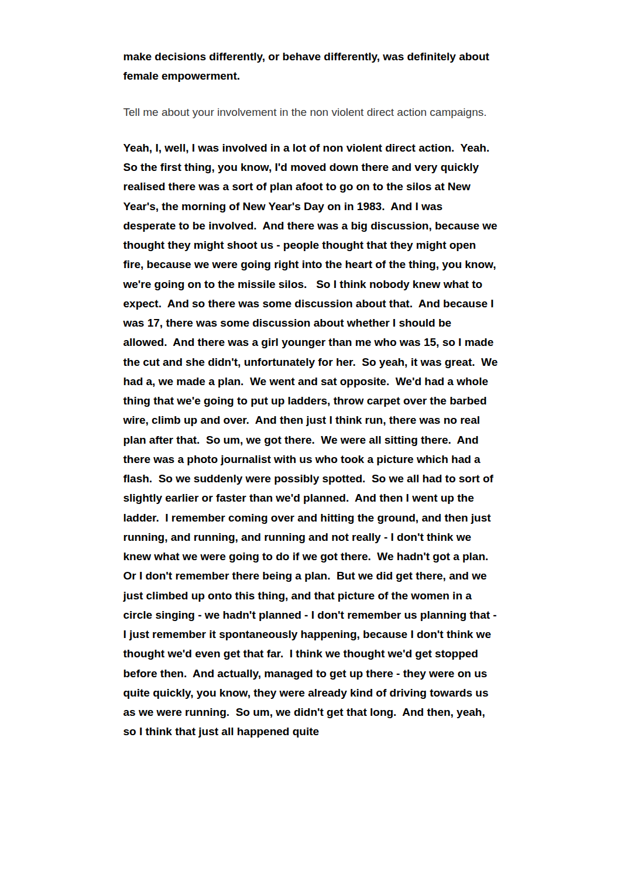make decisions differently, or behave differently, was definitely about female empowerment.
Tell me about your involvement in the non violent direct action campaigns.
Yeah, I, well, I was involved in a lot of non violent direct action. Yeah. So the first thing, you know, I'd moved down there and very quickly realised there was a sort of plan afoot to go on to the silos at New Year's, the morning of New Year's Day on in 1983. And I was desperate to be involved. And there was a big discussion, because we thought they might shoot us - people thought that they might open fire, because we were going right into the heart of the thing, you know, we're going on to the missile silos. So I think nobody knew what to expect. And so there was some discussion about that. And because I was 17, there was some discussion about whether I should be allowed. And there was a girl younger than me who was 15, so I made the cut and she didn't, unfortunately for her. So yeah, it was great. We had a, we made a plan. We went and sat opposite. We'd had a whole thing that we'e going to put up ladders, throw carpet over the barbed wire, climb up and over. And then just I think run, there was no real plan after that. So um, we got there. We were all sitting there. And there was a photo journalist with us who took a picture which had a flash. So we suddenly were possibly spotted. So we all had to sort of slightly earlier or faster than we'd planned. And then I went up the ladder. I remember coming over and hitting the ground, and then just running, and running, and running and not really - I don't think we knew what we were going to do if we got there. We hadn't got a plan. Or I don't remember there being a plan. But we did get there, and we just climbed up onto this thing, and that picture of the women in a circle singing - we hadn't planned - I don't remember us planning that - I just remember it spontaneously happening, because I don't think we thought we'd even get that far. I think we thought we'd get stopped before then. And actually, managed to get up there - they were on us quite quickly, you know, they were already kind of driving towards us as we were running. So um, we didn't get that long. And then, yeah, so I think that just all happened quite